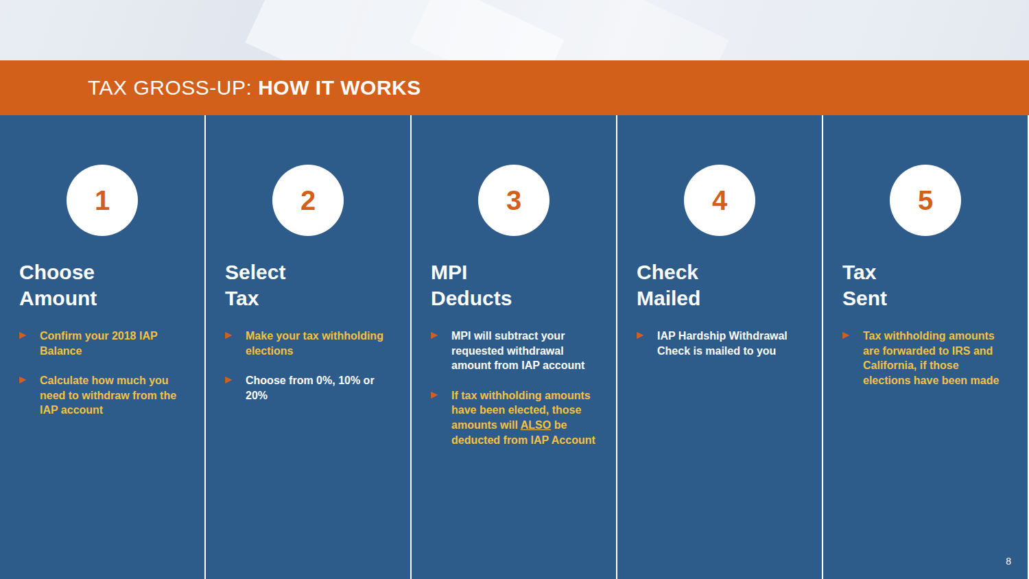TAX GROSS-UP: HOW IT WORKS
1
Choose
Amount
Confirm your 2018 IAP Balance
Calculate how much you need to withdraw from the IAP account
2
Select
Tax
Make your tax withholding elections
Choose from 0%, 10% or 20%
3
MPI
Deducts
MPI will subtract your requested withdrawal amount from IAP account
If tax withholding amounts have been elected, those amounts will ALSO be deducted from IAP Account
4
Check
Mailed
IAP Hardship Withdrawal Check is mailed to you
5
Tax
Sent
Tax withholding amounts are forwarded to IRS and California, if those elections have been made
8